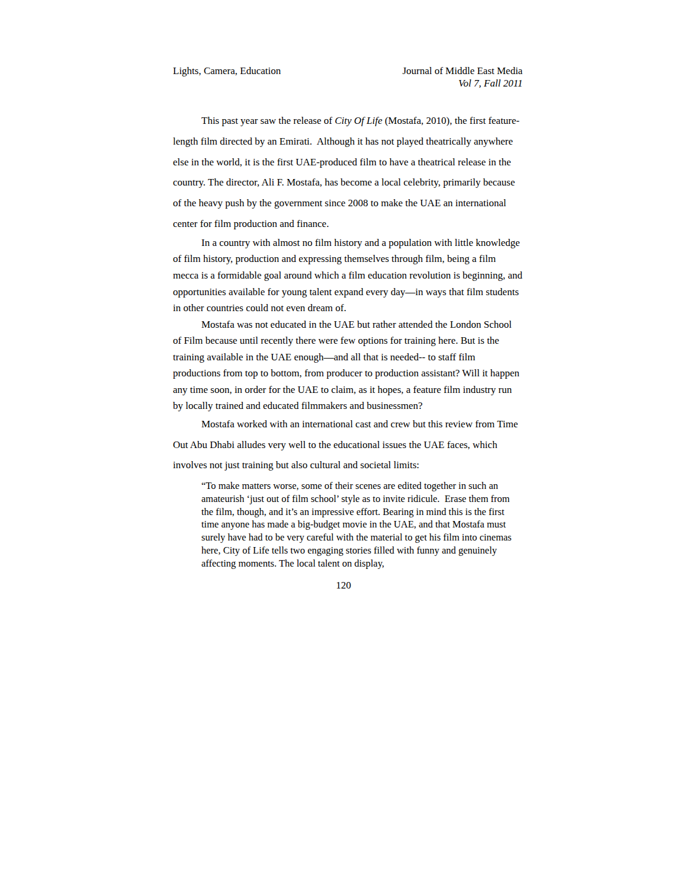Lights, Camera, Education
Journal of Middle East Media Vol 7, Fall 2011
This past year saw the release of City Of Life (Mostafa, 2010), the first feature-length film directed by an Emirati. Although it has not played theatrically anywhere else in the world, it is the first UAE-produced film to have a theatrical release in the country. The director, Ali F. Mostafa, has become a local celebrity, primarily because of the heavy push by the government since 2008 to make the UAE an international center for film production and finance.
In a country with almost no film history and a population with little knowledge of film history, production and expressing themselves through film, being a film mecca is a formidable goal around which a film education revolution is beginning, and opportunities available for young talent expand every day—in ways that film students in other countries could not even dream of.
Mostafa was not educated in the UAE but rather attended the London School of Film because until recently there were few options for training here. But is the training available in the UAE enough—and all that is needed-- to staff film productions from top to bottom, from producer to production assistant? Will it happen any time soon, in order for the UAE to claim, as it hopes, a feature film industry run by locally trained and educated filmmakers and businessmen?
Mostafa worked with an international cast and crew but this review from Time Out Abu Dhabi alludes very well to the educational issues the UAE faces, which involves not just training but also cultural and societal limits:
“To make matters worse, some of their scenes are edited together in such an amateurish ‘just out of film school’ style as to invite ridicule. Erase them from the film, though, and it’s an impressive effort. Bearing in mind this is the first time anyone has made a big-budget movie in the UAE, and that Mostafa must surely have had to be very careful with the material to get his film into cinemas here, City of Life tells two engaging stories filled with funny and genuinely affecting moments. The local talent on display,
120